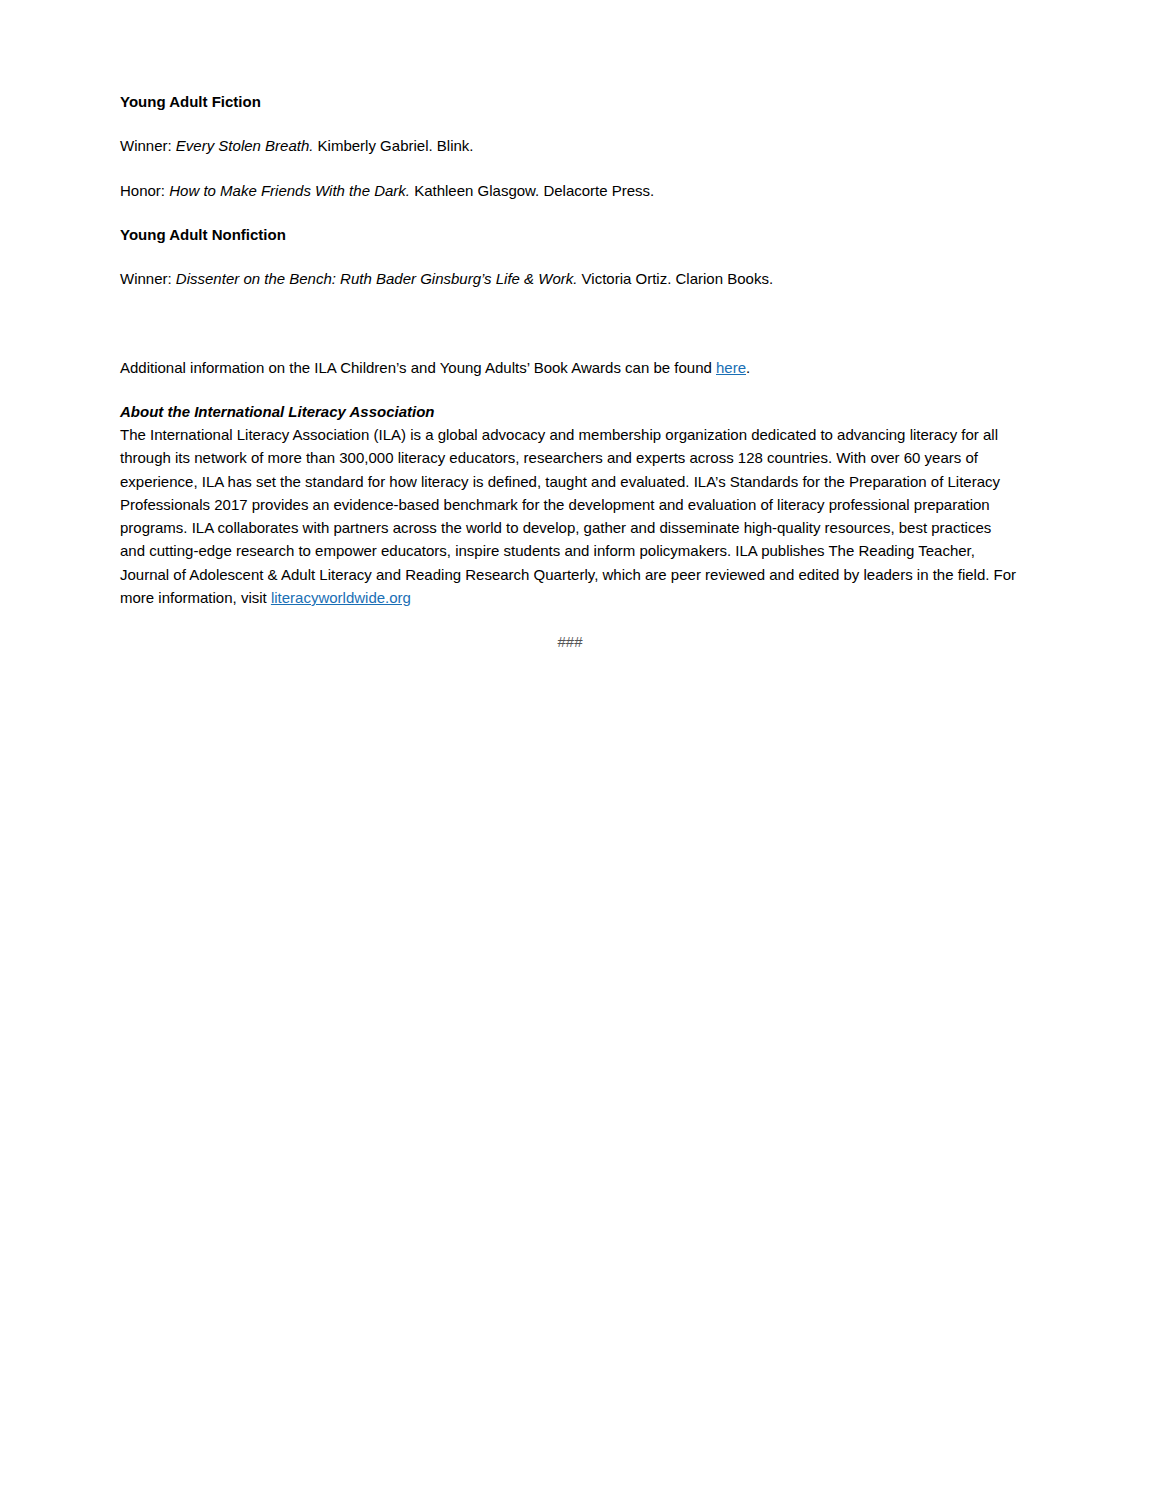Young Adult Fiction
Winner: Every Stolen Breath. Kimberly Gabriel. Blink.
Honor: How to Make Friends With the Dark. Kathleen Glasgow. Delacorte Press.
Young Adult Nonfiction
Winner: Dissenter on the Bench: Ruth Bader Ginsburg’s Life & Work. Victoria Ortiz. Clarion Books.
Additional information on the ILA Children’s and Young Adults’ Book Awards can be found here.
About the International Literacy Association
The International Literacy Association (ILA) is a global advocacy and membership organization dedicated to advancing literacy for all through its network of more than 300,000 literacy educators, researchers and experts across 128 countries. With over 60 years of experience, ILA has set the standard for how literacy is defined, taught and evaluated. ILA’s Standards for the Preparation of Literacy Professionals 2017 provides an evidence-based benchmark for the development and evaluation of literacy professional preparation programs. ILA collaborates with partners across the world to develop, gather and disseminate high-quality resources, best practices and cutting-edge research to empower educators, inspire students and inform policymakers. ILA publishes The Reading Teacher, Journal of Adolescent & Adult Literacy and Reading Research Quarterly, which are peer reviewed and edited by leaders in the field. For more information, visit literacyworldwide.org
###